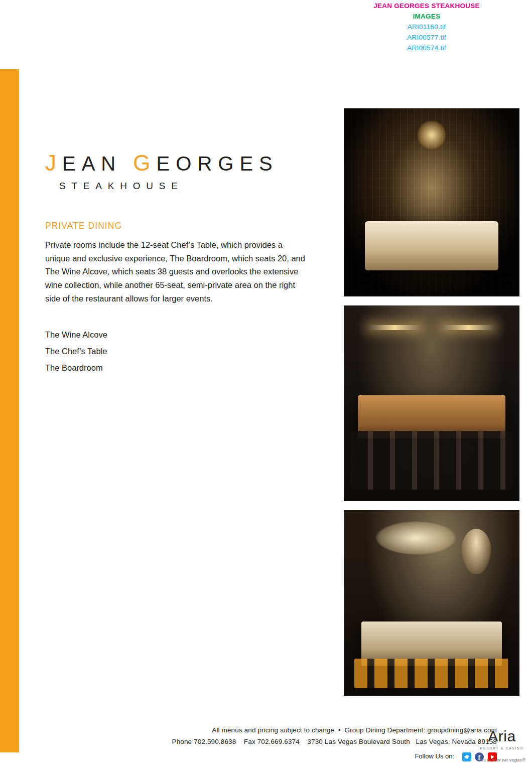JEAN GEORGES STEAKHOUSE
IMAGES
ARI01160.tif
ARI00577.tif
ARI00574.tif
JEAN GEORGES
STEAKHOUSE
Private Dining
Private rooms include the 12-seat Chef’s Table, which provides a unique and exclusive experience, The Boardroom, which seats 20, and The Wine Alcove, which seats 38 guests and overlooks the extensive wine collection, while another 65-seat, semi-private area on the right side of the restaurant allows for larger events.
The Wine Alcove
The Chef’s Table
The Boardroom
All menus and pricing subject to change • Group Dining Department: groupdining@aria.com
Phone 702.590.8638 Fax 702.669.6374 3730 Las Vegas Boulevard South Las Vegas, Nevada 89158
Follow Us on:
Aria
RESORT & CASINO
this is how we vegas®